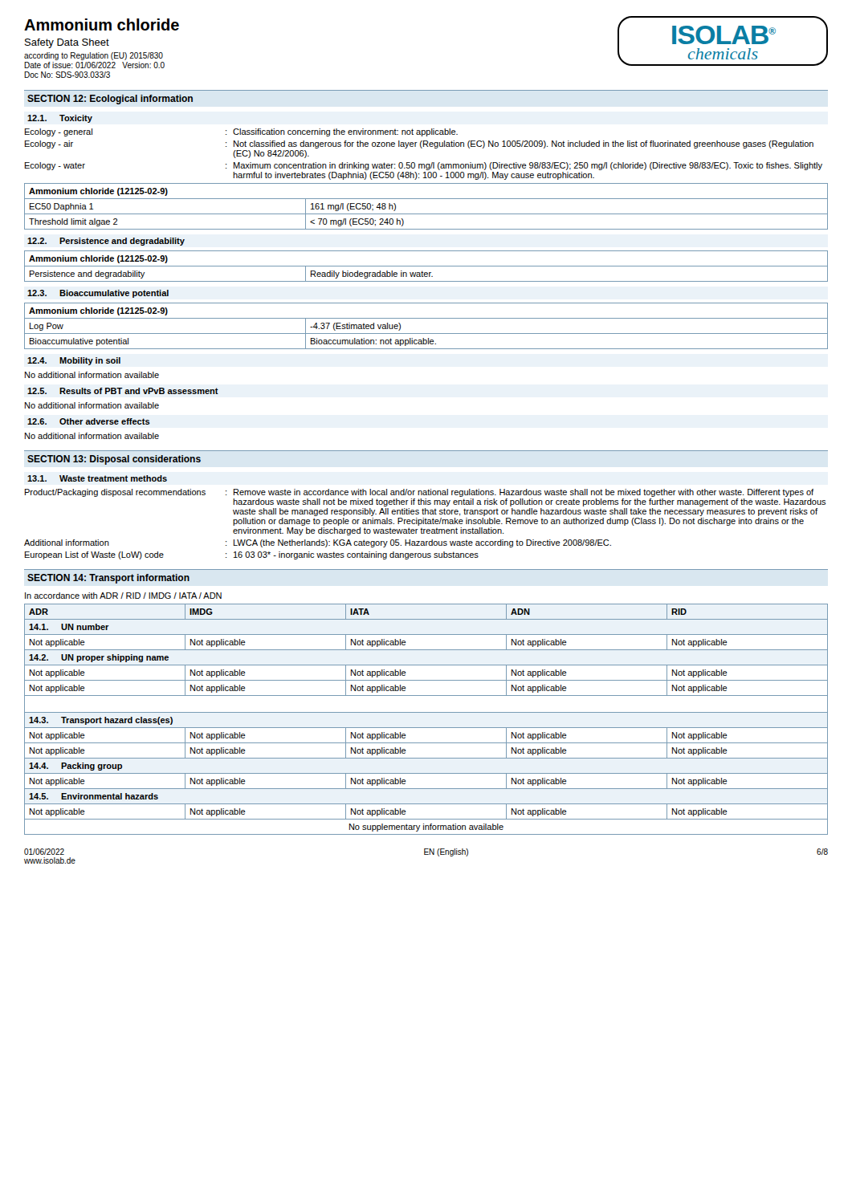Ammonium chloride
Safety Data Sheet
according to Regulation (EU) 2015/830
Date of issue: 01/06/2022 Version: 0.0
Doc No: SDS-903.033/3
ISOLAB®
chemicals
SECTION 12: Ecological information
12.1. Toxicity
Ecology - general
:
Classification concerning the environment: not applicable.
Ecology - air
:
Not classified as dangerous for the ozone layer (Regulation (EC) No 1005/2009). Not included in the list of fluorinated greenhouse gases (Regulation (EC) No 842/2006).
Ecology - water
:
Maximum concentration in drinking water: 0.50 mg/l (ammonium) (Directive 98/83/EC); 250 mg/l (chloride) (Directive 98/83/EC). Toxic to fishes. Slightly harmful to invertebrates (Daphnia) (EC50 (48h): 100 - 1000 mg/l). May cause eutrophication.
| Ammonium chloride (12125-02-9) |
| EC50 Daphnia 1 | 161 mg/l (EC50; 48 h) |
| Threshold limit algae 2 | < 70 mg/l (EC50; 240 h) |
12.2. Persistence and degradability
| Ammonium chloride (12125-02-9) |
| Persistence and degradability | Readily biodegradable in water. |
12.3. Bioaccumulative potential
| Ammonium chloride (12125-02-9) |
| Log Pow | -4.37 (Estimated value) |
| Bioaccumulative potential | Bioaccumulation: not applicable. |
12.4. Mobility in soil
No additional information available
12.5. Results of PBT and vPvB assessment
No additional information available
12.6. Other adverse effects
No additional information available
SECTION 13: Disposal considerations
13.1. Waste treatment methods
Product/Packaging disposal recommendations
:
Remove waste in accordance with local and/or national regulations. Hazardous waste shall not be mixed together with other waste. Different types of hazardous waste shall not be mixed together if this may entail a risk of pollution or create problems for the further management of the waste. Hazardous waste shall be managed responsibly. All entities that store, transport or handle hazardous waste shall take the necessary measures to prevent risks of pollution or damage to people or animals. Precipitate/make insoluble. Remove to an authorized dump (Class I). Do not discharge into drains or the environment. May be discharged to wastewater treatment installation.
Additional information
:
LWCA (the Netherlands): KGA category 05. Hazardous waste according to Directive 2008/98/EC.
European List of Waste (LoW) code
:
16 03 03* - inorganic wastes containing dangerous substances
SECTION 14: Transport information
In accordance with ADR / RID / IMDG / IATA / ADN
| ADR | IMDG | IATA | ADN | RID |
| --- | --- | --- | --- | --- |
| 14.1. UN number |
| Not applicable | Not applicable | Not applicable | Not applicable | Not applicable |
| 14.2. UN proper shipping name |
| Not applicable | Not applicable | Not applicable | Not applicable | Not applicable |
| Not applicable | Not applicable | Not applicable | Not applicable | Not applicable |
| 14.3. Transport hazard class(es) |
| Not applicable | Not applicable | Not applicable | Not applicable | Not applicable |
| Not applicable | Not applicable | Not applicable | Not applicable | Not applicable |
| 14.4. Packing group |
| Not applicable | Not applicable | Not applicable | Not applicable | Not applicable |
| 14.5. Environmental hazards |
| Not applicable | Not applicable | Not applicable | Not applicable | Not applicable |
| No supplementary information available |
01/06/2022
www.isolab.de
EN (English)
6/8